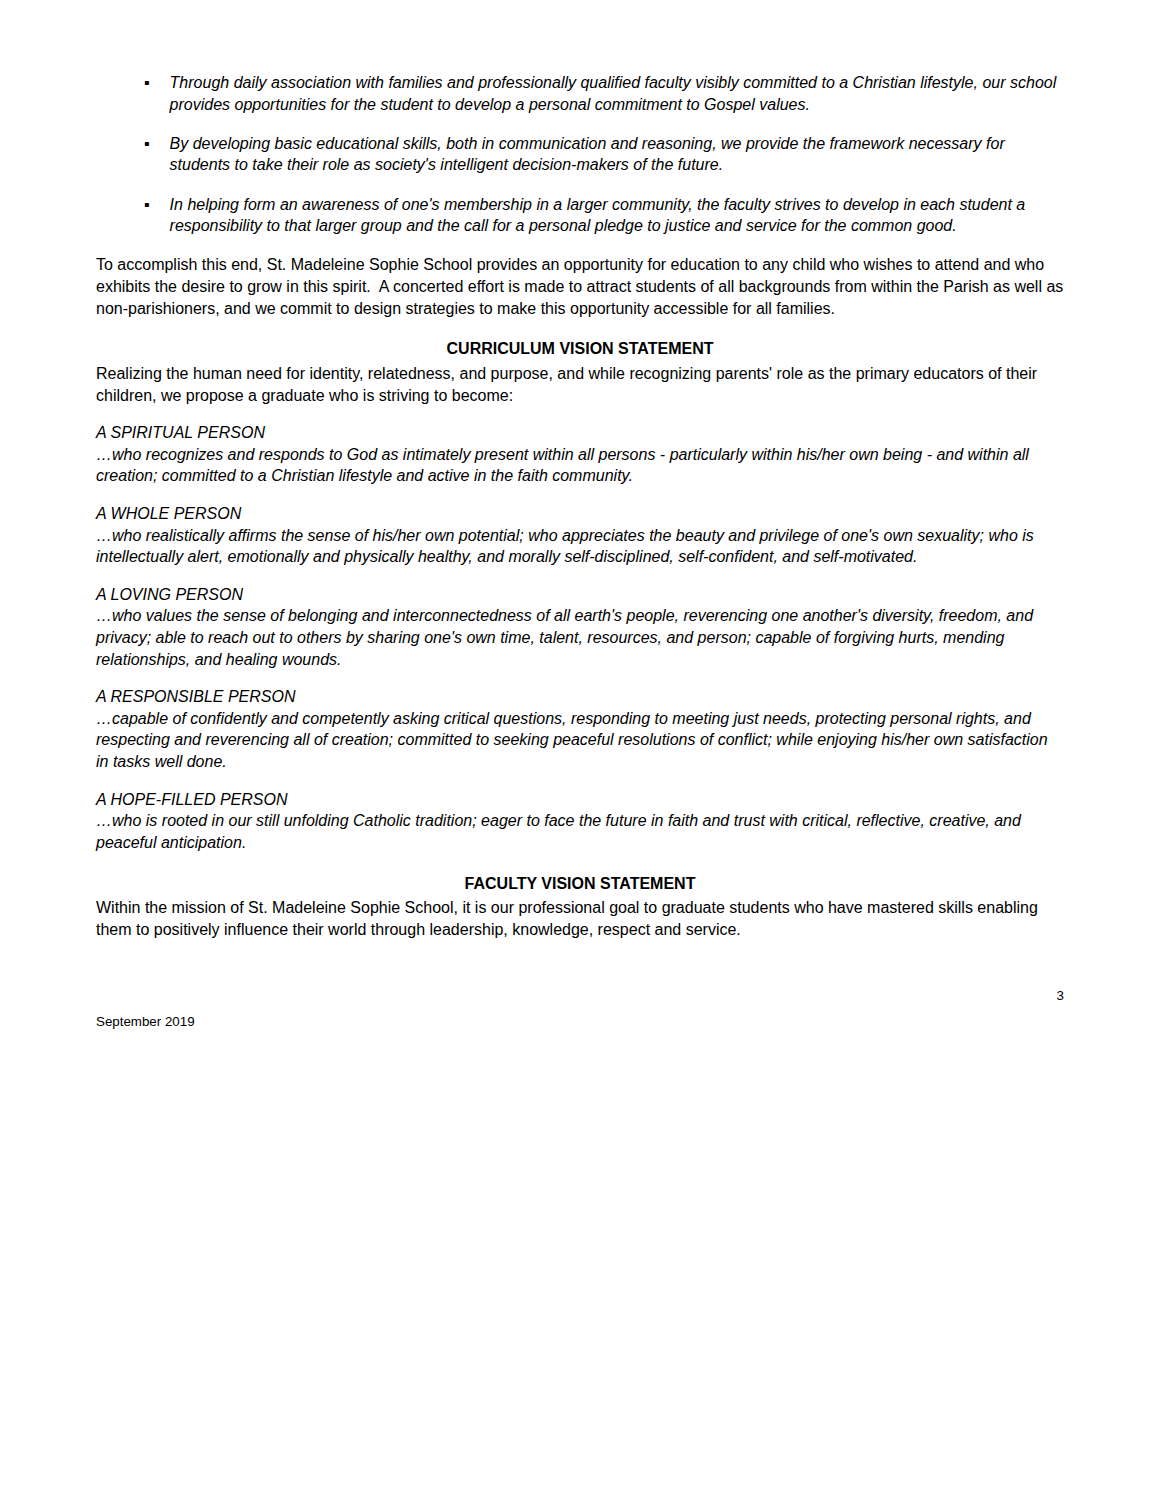Through daily association with families and professionally qualified faculty visibly committed to a Christian lifestyle, our school provides opportunities for the student to develop a personal commitment to Gospel values.
By developing basic educational skills, both in communication and reasoning, we provide the framework necessary for students to take their role as society's intelligent decision-makers of the future.
In helping form an awareness of one's membership in a larger community, the faculty strives to develop in each student a responsibility to that larger group and the call for a personal pledge to justice and service for the common good.
To accomplish this end, St. Madeleine Sophie School provides an opportunity for education to any child who wishes to attend and who exhibits the desire to grow in this spirit. A concerted effort is made to attract students of all backgrounds from within the Parish as well as non-parishioners, and we commit to design strategies to make this opportunity accessible for all families.
CURRICULUM VISION STATEMENT
Realizing the human need for identity, relatedness, and purpose, and while recognizing parents' role as the primary educators of their children, we propose a graduate who is striving to become:
A SPIRITUAL PERSON
…who recognizes and responds to God as intimately present within all persons - particularly within his/her own being - and within all creation; committed to a Christian lifestyle and active in the faith community.
A WHOLE PERSON
…who realistically affirms the sense of his/her own potential; who appreciates the beauty and privilege of one's own sexuality; who is intellectually alert, emotionally and physically healthy, and morally self-disciplined, self-confident, and self-motivated.
A LOVING PERSON
…who values the sense of belonging and interconnectedness of all earth's people, reverencing one another's diversity, freedom, and privacy; able to reach out to others by sharing one's own time, talent, resources, and person; capable of forgiving hurts, mending relationships, and healing wounds.
A RESPONSIBLE PERSON
…capable of confidently and competently asking critical questions, responding to meeting just needs, protecting personal rights, and respecting and reverencing all of creation; committed to seeking peaceful resolutions of conflict; while enjoying his/her own satisfaction in tasks well done.
A HOPE-FILLED PERSON
…who is rooted in our still unfolding Catholic tradition; eager to face the future in faith and trust with critical, reflective, creative, and peaceful anticipation.
FACULTY VISION STATEMENT
Within the mission of St. Madeleine Sophie School, it is our professional goal to graduate students who have mastered skills enabling them to positively influence their world through leadership, knowledge, respect and service.
3
September 2019